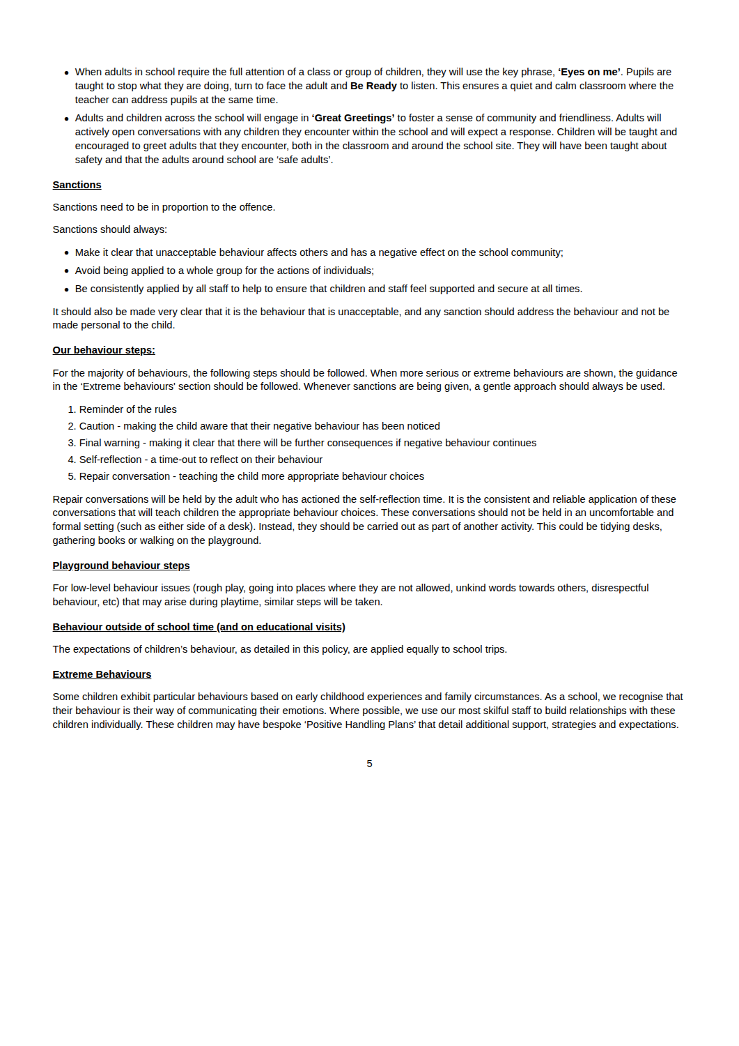When adults in school require the full attention of a class or group of children, they will use the key phrase, ‘Eyes on me’. Pupils are taught to stop what they are doing, turn to face the adult and Be Ready to listen. This ensures a quiet and calm classroom where the teacher can address pupils at the same time.
Adults and children across the school will engage in ‘Great Greetings’ to foster a sense of community and friendliness. Adults will actively open conversations with any children they encounter within the school and will expect a response. Children will be taught and encouraged to greet adults that they encounter, both in the classroom and around the school site. They will have been taught about safety and that the adults around school are ‘safe adults’.
Sanctions
Sanctions need to be in proportion to the offence.
Sanctions should always:
Make it clear that unacceptable behaviour affects others and has a negative effect on the school community;
Avoid being applied to a whole group for the actions of individuals;
Be consistently applied by all staff to help to ensure that children and staff feel supported and secure at all times.
It should also be made very clear that it is the behaviour that is unacceptable, and any sanction should address the behaviour and not be made personal to the child.
Our behaviour steps:
For the majority of behaviours, the following steps should be followed. When more serious or extreme behaviours are shown, the guidance in the ‘Extreme behaviours' section should be followed. Whenever sanctions are being given, a gentle approach should always be used.
Reminder of the rules
Caution - making the child aware that their negative behaviour has been noticed
Final warning - making it clear that there will be further consequences if negative behaviour continues
Self-reflection - a time-out to reflect on their behaviour
Repair conversation - teaching the child more appropriate behaviour choices
Repair conversations will be held by the adult who has actioned the self-reflection time. It is the consistent and reliable application of these conversations that will teach children the appropriate behaviour choices. These conversations should not be held in an uncomfortable and formal setting (such as either side of a desk). Instead, they should be carried out as part of another activity. This could be tidying desks, gathering books or walking on the playground.
Playground behaviour steps
For low-level behaviour issues (rough play, going into places where they are not allowed, unkind words towards others, disrespectful behaviour, etc) that may arise during playtime, similar steps will be taken.
Behaviour outside of school time (and on educational visits)
The expectations of children’s behaviour, as detailed in this policy, are applied equally to school trips.
Extreme Behaviours
Some children exhibit particular behaviours based on early childhood experiences and family circumstances. As a school, we recognise that their behaviour is their way of communicating their emotions. Where possible, we use our most skilful staff to build relationships with these children individually. These children may have bespoke ‘Positive Handling Plans’ that detail additional support, strategies and expectations.
5